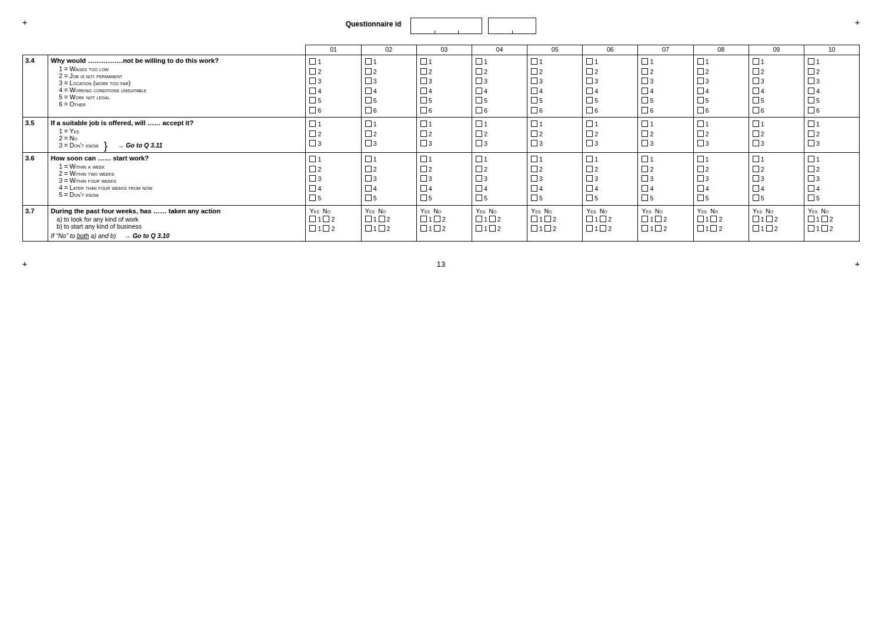+
Questionnaire id
+
| | | 01 | 02 | 03 | 04 | 05 | 06 | 07 | 08 | 09 | 10 |
| --- | --- | --- | --- | --- | --- | --- | --- | --- | --- | --- | --- |
| 3.4 | Why would …………….not be willing to do this work? 1 = Wages too low 2 = Job is not permanent 3 = Location (work too far) 4 = Working conditions unsuitable 5 = Work not legal 6 = Other | 1 2 3 4 5 6 | 1 2 3 4 5 6 | 1 2 3 4 5 6 | 1 2 3 4 5 6 | 1 2 3 4 5 6 | 1 2 3 4 5 6 | 1 2 3 4 5 6 | 1 2 3 4 5 6 | 1 2 3 4 5 6 | 1 2 3 4 5 6 |
| 3.5 | If a suitable job is offered, will …… accept it? 1 = Yes 2 = No 3 = Don't know } → Go to Q 3.11 | 1 2 3 | 1 2 3 | 1 2 3 | 1 2 3 | 1 2 3 | 1 2 3 | 1 2 3 | 1 2 3 | 1 2 3 | 1 2 3 |
| 3.6 | How soon can …… start work? 1 = Within a week 2 = Within two weeks 3 = Within four weeks 4 = Later than four weeks from now 5 = Don't know | 1 2 3 4 5 | 1 2 3 4 5 | 1 2 3 4 5 | 1 2 3 4 5 | 1 2 3 4 5 | 1 2 3 4 5 | 1 2 3 4 5 | 1 2 3 4 5 | 1 2 3 4 5 | 1 2 3 4 5 |
| 3.7 | During the past four weeks, has …… taken any action a) to look for any kind of work b) to start any kind of business If “No” to both a) and b) → Go to Q 3.10 | Yes No 1 2 1 2 | Yes No 1 2 1 2 | Yes No 1 2 1 2 | Yes No 1 2 1 2 | Yes No 1 2 1 2 | Yes No 1 2 1 2 | Yes No 1 2 1 2 | Yes No 1 2 1 2 | Yes No 1 2 1 2 | Yes No 1 2 1 2 |
+
13
+